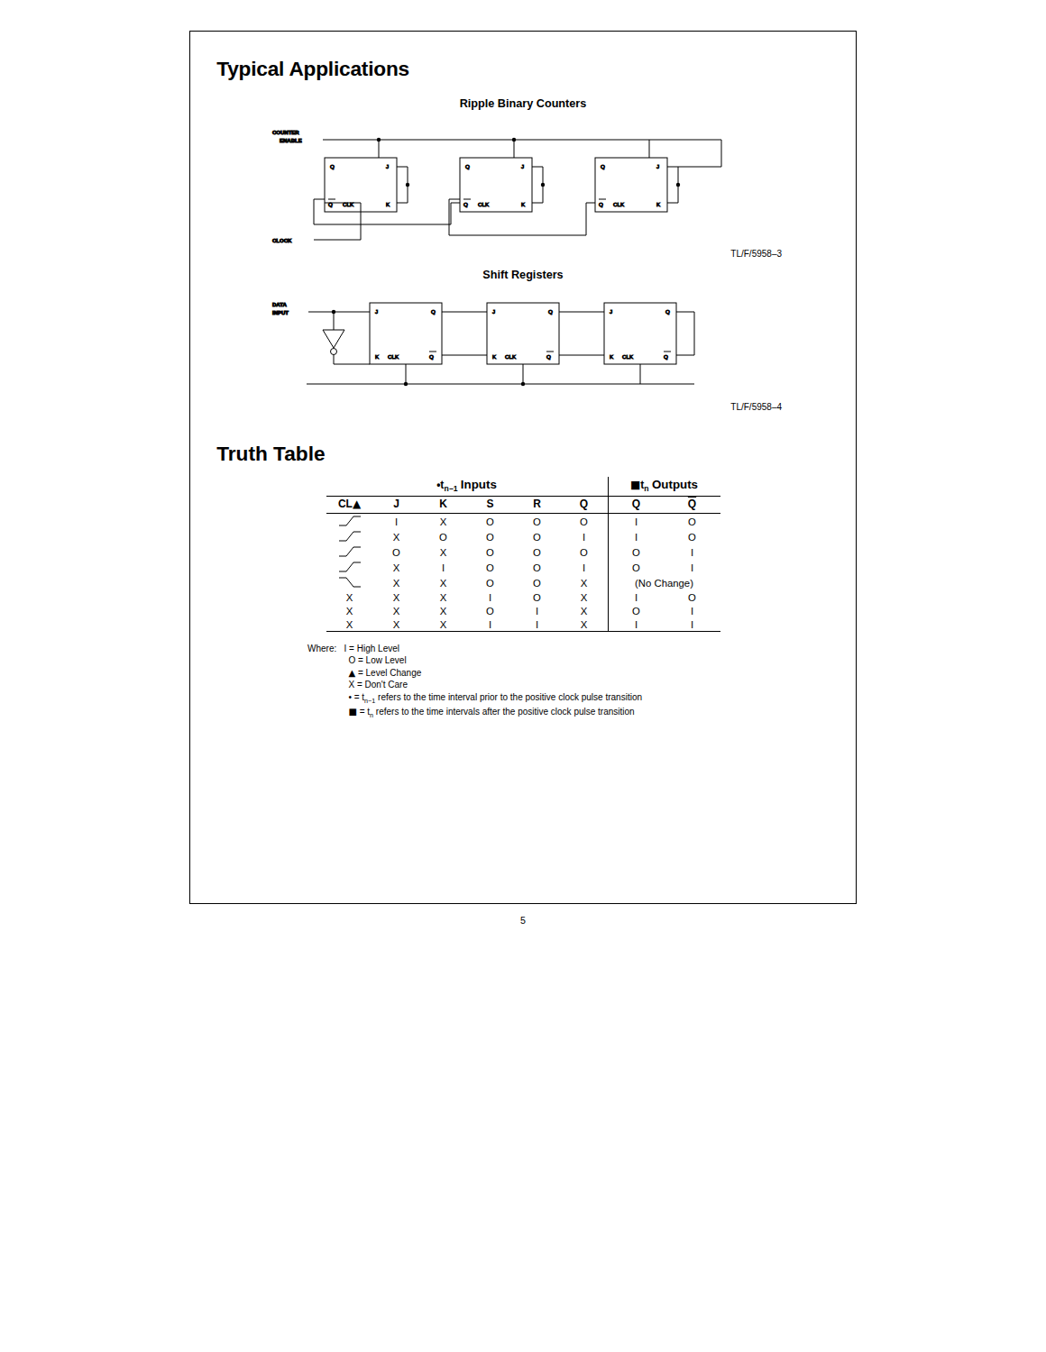Typical Applications
Ripple Binary Counters
COUNTER ENABLE Q J Q CLK K Q J Q CLK K Q J Q CLK K CLOCK
TL/F/5958–3
Shift Registers
DATA INPUT J Q K CLK Q J Q K CLK Q J Q K CLK Q
TL/F/5958–4
Truth Table
| •t n−1 Inputs | ■ t n Outputs |
| CL ▲ | J | K | S | R | Q | Q | Q |
| | I | X | O | O | O | I | O |
| | X | O | O | O | I | I | O |
| | O | X | O | O | O | O | I |
| | X | I | O | O | I | O | I |
| | X | X | O | O | X | (No Change) |
| X | X | X | I | O | X | I | O |
| X | X | X | O | I | X | O | I |
| X | X | X | I | I | X | I | I |
Where: I = High Level
O = Low Level
▲ = Level Change
X = Don't Care
• = tn−1 refers to the time interval prior to the positive clock pulse transition
■ = tn refers to the time intervals after the positive clock pulse transition
5